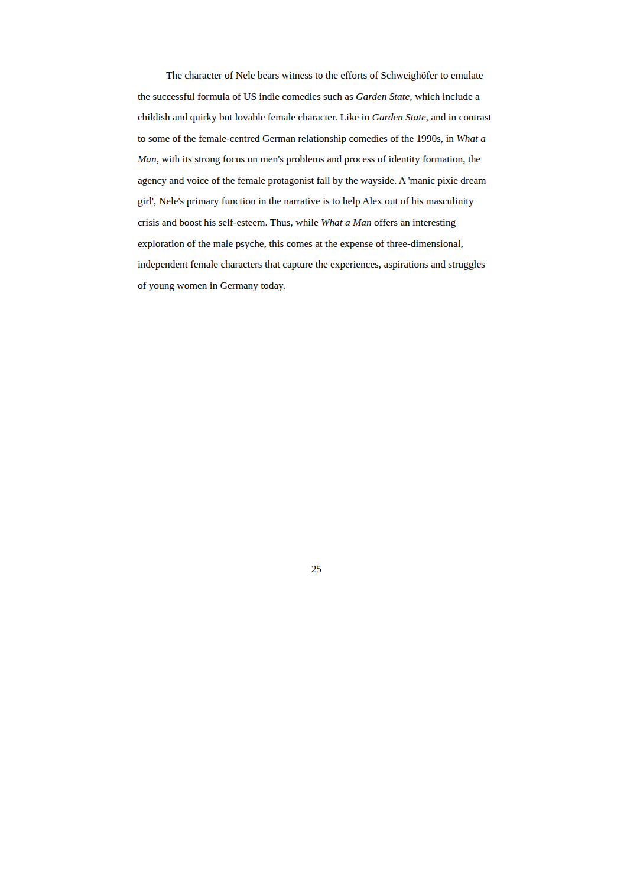The character of Nele bears witness to the efforts of Schweighöfer to emulate the successful formula of US indie comedies such as Garden State, which include a childish and quirky but lovable female character. Like in Garden State, and in contrast to some of the female-centred German relationship comedies of the 1990s, in What a Man, with its strong focus on men's problems and process of identity formation, the agency and voice of the female protagonist fall by the wayside. A 'manic pixie dream girl', Nele's primary function in the narrative is to help Alex out of his masculinity crisis and boost his self-esteem. Thus, while What a Man offers an interesting exploration of the male psyche, this comes at the expense of three-dimensional, independent female characters that capture the experiences, aspirations and struggles of young women in Germany today.
25